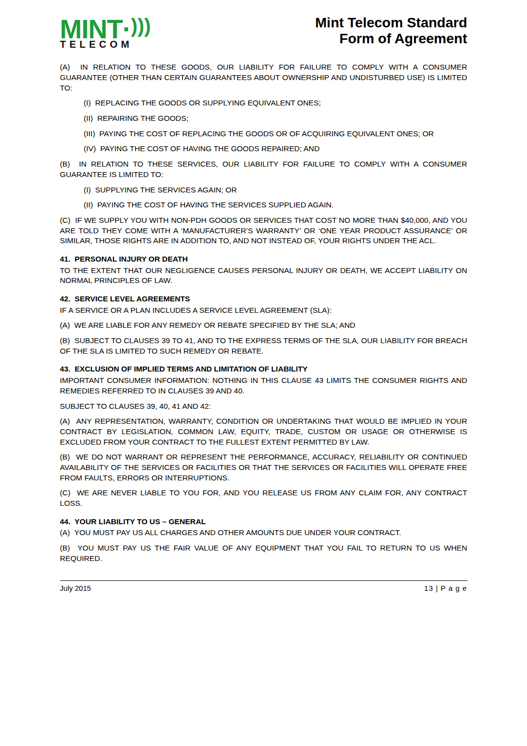MINT·))) TELECOM
Mint Telecom Standard
Form of Agreement
(A) IN RELATION TO THESE GOODS, OUR LIABILITY FOR FAILURE TO COMPLY WITH A CONSUMER GUARANTEE (OTHER THAN CERTAIN GUARANTEES ABOUT OWNERSHIP AND UNDISTURBED USE) IS LIMITED TO:
(I) REPLACING THE GOODS OR SUPPLYING EQUIVALENT ONES;
(II) REPAIRING THE GOODS;
(III) PAYING THE COST OF REPLACING THE GOODS OR OF ACQUIRING EQUIVALENT ONES; OR
(IV) PAYING THE COST OF HAVING THE GOODS REPAIRED; AND
(B) IN RELATION TO THESE SERVICES, OUR LIABILITY FOR FAILURE TO COMPLY WITH A CONSUMER GUARANTEE IS LIMITED TO:
(I) SUPPLYING THE SERVICES AGAIN; OR
(II) PAYING THE COST OF HAVING THE SERVICES SUPPLIED AGAIN.
(C) IF WE SUPPLY YOU WITH NON-PDH GOODS OR SERVICES THAT COST NO MORE THAN $40,000, AND YOU ARE TOLD THEY COME WITH A ‘MANUFACTURER’S WARRANTY’ OR ‘ONE YEAR PRODUCT ASSURANCE’ OR SIMILAR, THOSE RIGHTS ARE IN ADDITION TO, AND NOT INSTEAD OF, YOUR RIGHTS UNDER THE ACL.
41. PERSONAL INJURY OR DEATH
TO THE EXTENT THAT OUR NEGLIGENCE CAUSES PERSONAL INJURY OR DEATH, WE ACCEPT LIABILITY ON NORMAL PRINCIPLES OF LAW.
42. SERVICE LEVEL AGREEMENTS
IF A SERVICE OR A PLAN INCLUDES A SERVICE LEVEL AGREEMENT (SLA):
(A) WE ARE LIABLE FOR ANY REMEDY OR REBATE SPECIFIED BY THE SLA; AND
(B) SUBJECT TO CLAUSES 39 TO 41, AND TO THE EXPRESS TERMS OF THE SLA, OUR LIABILITY FOR BREACH OF THE SLA IS LIMITED TO SUCH REMEDY OR REBATE.
43. EXCLUSION OF IMPLIED TERMS AND LIMITATION OF LIABILITY
IMPORTANT CONSUMER INFORMATION: NOTHING IN THIS CLAUSE 43 LIMITS THE CONSUMER RIGHTS AND REMEDIES REFERRED TO IN CLAUSES 39 AND 40.
SUBJECT TO CLAUSES 39, 40, 41 AND 42:
(A) ANY REPRESENTATION, WARRANTY, CONDITION OR UNDERTAKING THAT WOULD BE IMPLIED IN YOUR CONTRACT BY LEGISLATION, COMMON LAW, EQUITY, TRADE, CUSTOM OR USAGE OR OTHERWISE IS EXCLUDED FROM YOUR CONTRACT TO THE FULLEST EXTENT PERMITTED BY LAW.
(B) WE DO NOT WARRANT OR REPRESENT THE PERFORMANCE, ACCURACY, RELIABILITY OR CONTINUED AVAILABILITY OF THE SERVICES OR FACILITIES OR THAT THE SERVICES OR FACILITIES WILL OPERATE FREE FROM FAULTS, ERRORS OR INTERRUPTIONS.
(C) WE ARE NEVER LIABLE TO YOU FOR, AND YOU RELEASE US FROM ANY CLAIM FOR, ANY CONTRACT LOSS.
44. YOUR LIABILITY TO US – GENERAL
(A) YOU MUST PAY US ALL CHARGES AND OTHER AMOUNTS DUE UNDER YOUR CONTRACT.
(B) YOU MUST PAY US THE FAIR VALUE OF ANY EQUIPMENT THAT YOU FAIL TO RETURN TO US WHEN REQUIRED.
July 2015
13 | P a g e